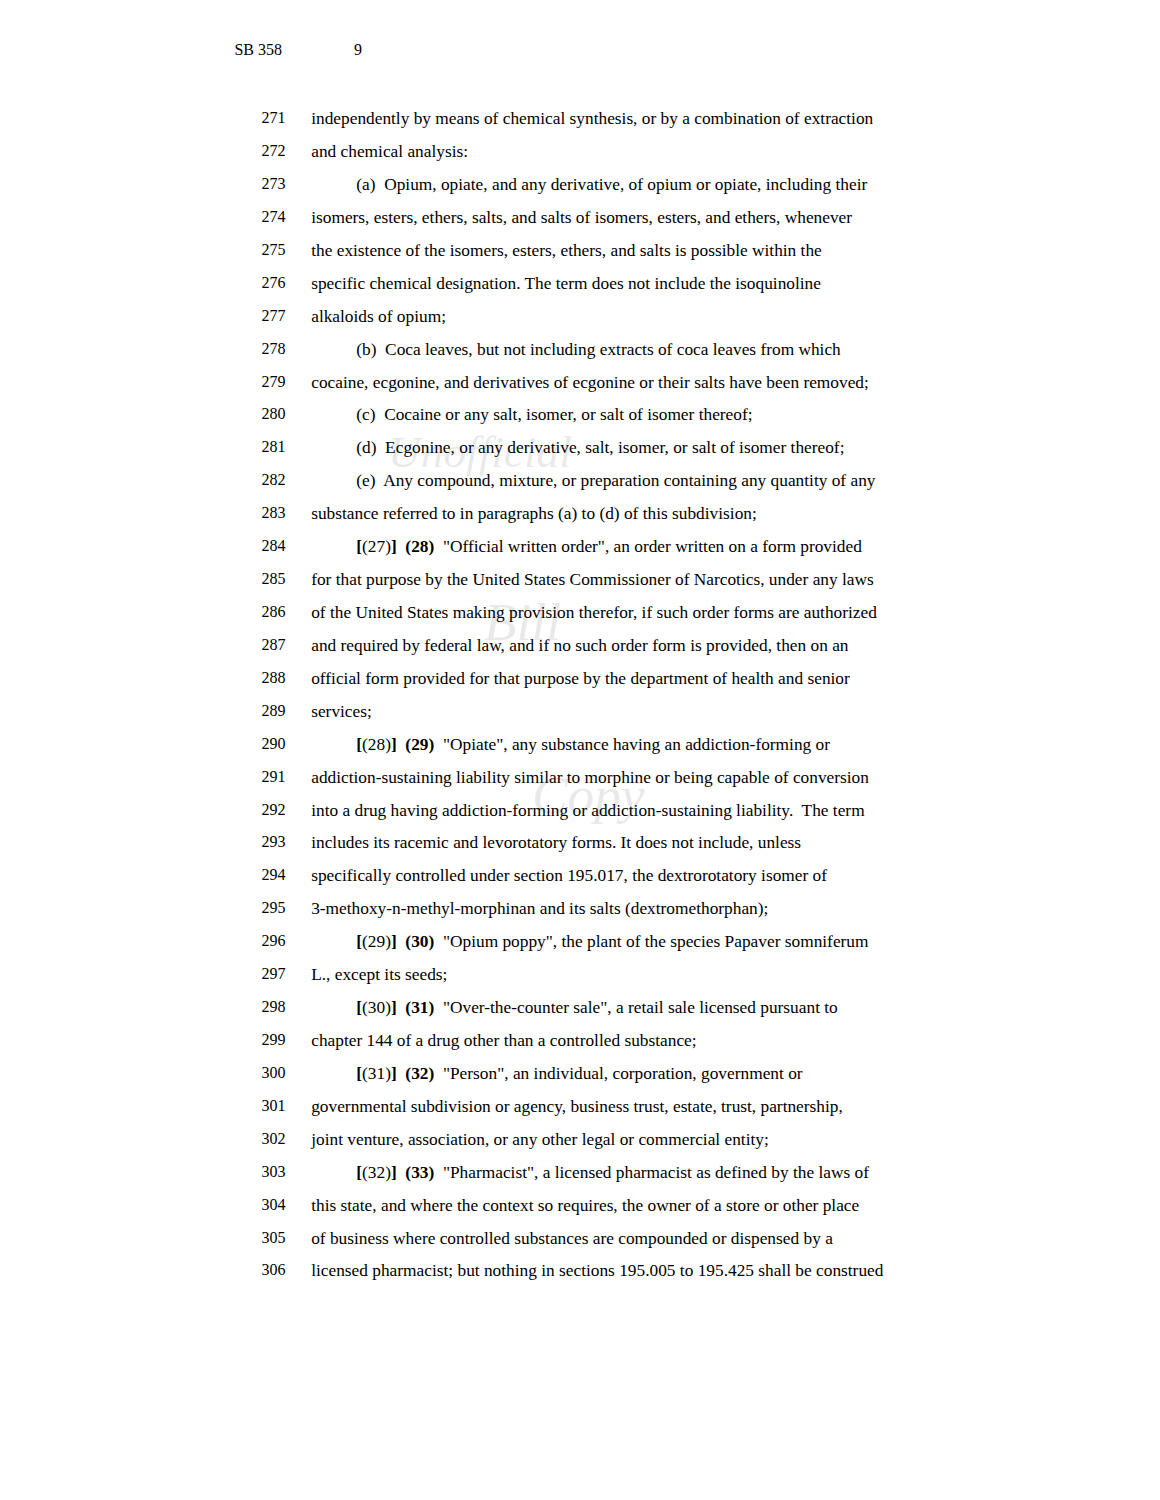Unofficial
Bill
Copy
SB 358 9
271 independently by means of chemical synthesis, or by a combination of extraction
272 and chemical analysis:
273(a) Opium, opiate, and any derivative, of opium or opiate, including their
274 isomers, esters, ethers, salts, and salts of isomers, esters, and ethers, whenever
275 the existence of the isomers, esters, ethers, and salts is possible within the
276 specific chemical designation. The term does not include the isoquinoline
277 alkaloids of opium;
278(b) Coca leaves, but not including extracts of coca leaves from which
279 cocaine, ecgonine, and derivatives of ecgonine or their salts have been removed;
280(c) Cocaine or any salt, isomer, or salt of isomer thereof;
281(d) Ecgonine, or any derivative, salt, isomer, or salt of isomer thereof;
282(e) Any compound, mixture, or preparation containing any quantity of any
283 substance referred to in paragraphs (a) to (d) of this subdivision;
284[(27)] (28) "Official written order", an order written on a form provided
285 for that purpose by the United States Commissioner of Narcotics, under any laws
286 of the United States making provision therefor, if such order forms are authorized
287 and required by federal law, and if no such order form is provided, then on an
288 official form provided for that purpose by the department of health and senior
289 services;
290[(28)] (29) "Opiate", any substance having an addiction-forming or
291 addiction-sustaining liability similar to morphine or being capable of conversion
292 into a drug having addiction-forming or addiction-sustaining liability. The term
293 includes its racemic and levorotatory forms. It does not include, unless
294 specifically controlled under section 195.017, the dextrorotatory isomer of
2953-methoxy-n-methyl-morphinan and its salts (dextromethorphan);
296[(29)] (30) "Opium poppy", the plant of the species Papaver somniferum
297 L., except its seeds;
298[(30)] (31) "Over-the-counter sale", a retail sale licensed pursuant to
299 chapter 144 of a drug other than a controlled substance;
300[(31)] (32) "Person", an individual, corporation, government or
301 governmental subdivision or agency, business trust, estate, trust, partnership,
302 joint venture, association, or any other legal or commercial entity;
303[(32)] (33) "Pharmacist", a licensed pharmacist as defined by the laws of
304 this state, and where the context so requires, the owner of a store or other place
305 of business where controlled substances are compounded or dispensed by a
306 licensed pharmacist; but nothing in sections 195.005 to 195.425 shall be construed